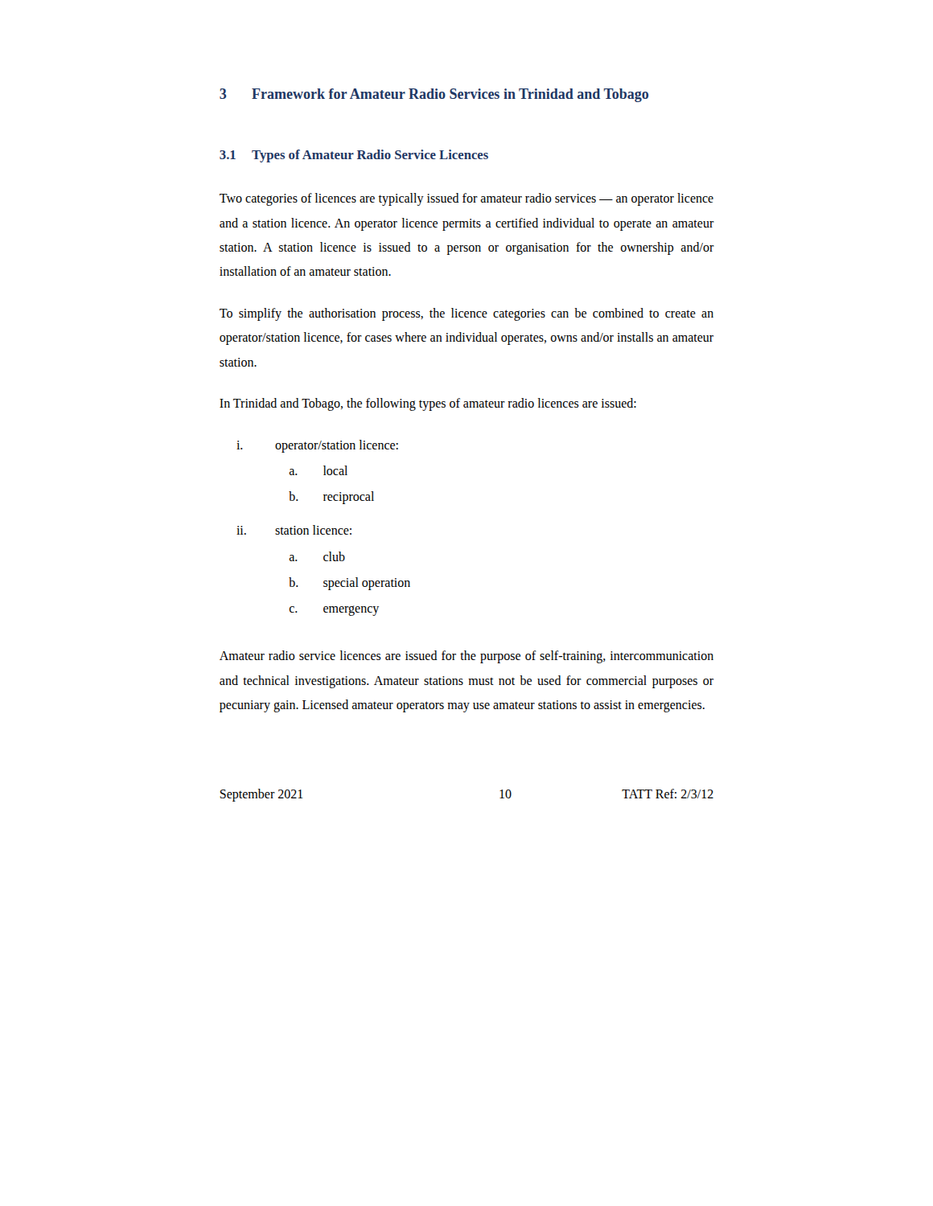3 Framework for Amateur Radio Services in Trinidad and Tobago
3.1 Types of Amateur Radio Service Licences
Two categories of licences are typically issued for amateur radio services — an operator licence and a station licence. An operator licence permits a certified individual to operate an amateur station. A station licence is issued to a person or organisation for the ownership and/or installation of an amateur station.
To simplify the authorisation process, the licence categories can be combined to create an operator/station licence, for cases where an individual operates, owns and/or installs an amateur station.
In Trinidad and Tobago, the following types of amateur radio licences are issued:
i. operator/station licence:
a. local
b. reciprocal
ii. station licence:
a. club
b. special operation
c. emergency
Amateur radio service licences are issued for the purpose of self-training, intercommunication and technical investigations. Amateur stations must not be used for commercial purposes or pecuniary gain. Licensed amateur operators may use amateur stations to assist in emergencies.
September 2021
10
TATT Ref: 2/3/12